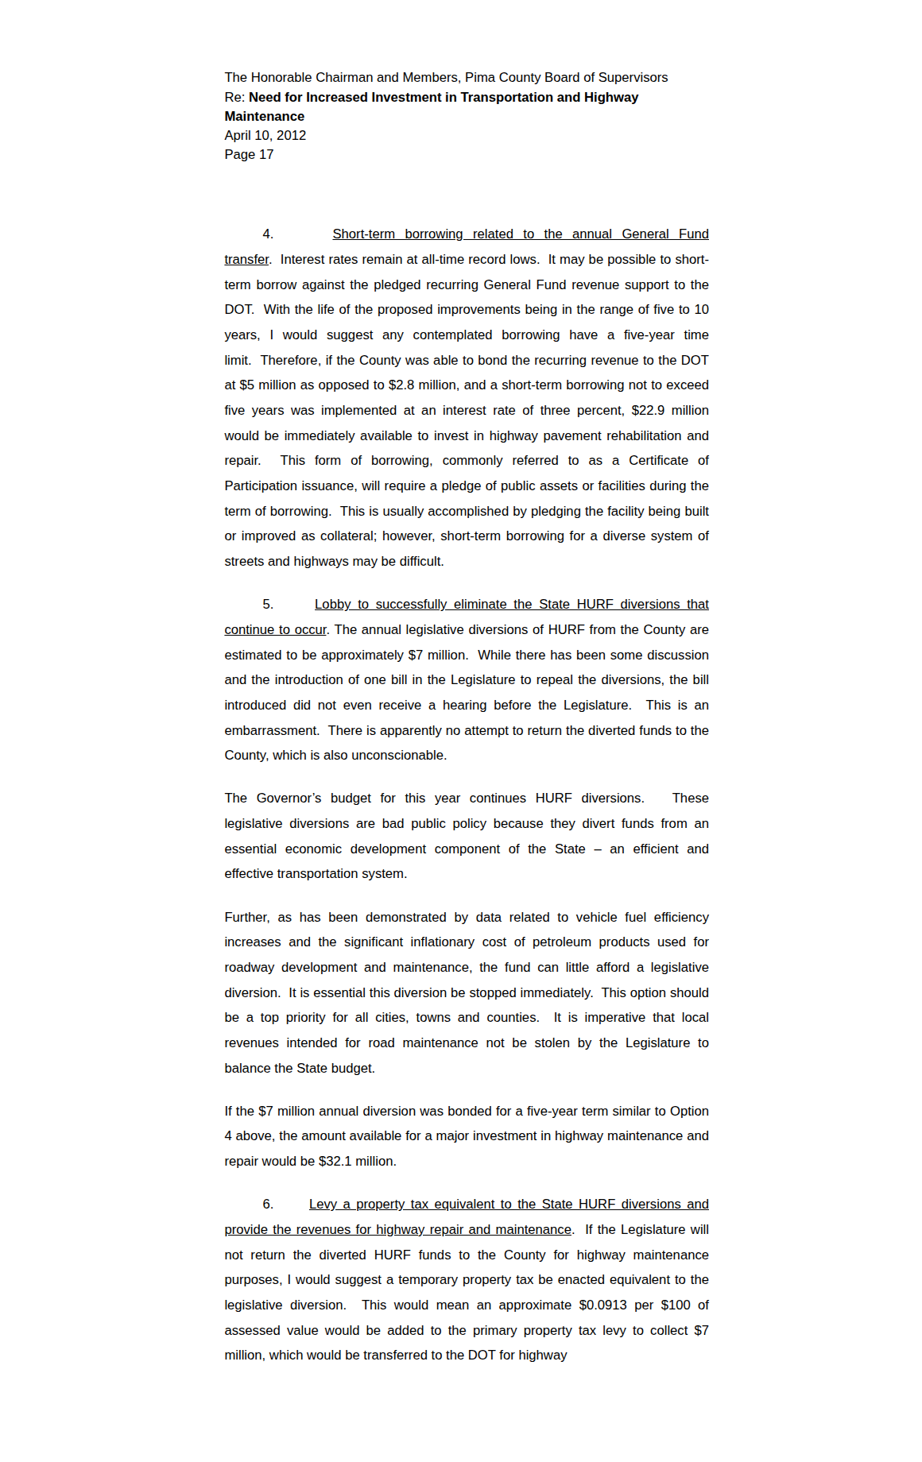The Honorable Chairman and Members, Pima County Board of Supervisors
Re: Need for Increased Investment in Transportation and Highway Maintenance
April 10, 2012
Page 17
4. Short-term borrowing related to the annual General Fund transfer. Interest rates remain at all-time record lows. It may be possible to short-term borrow against the pledged recurring General Fund revenue support to the DOT. With the life of the proposed improvements being in the range of five to 10 years, I would suggest any contemplated borrowing have a five-year time limit. Therefore, if the County was able to bond the recurring revenue to the DOT at $5 million as opposed to $2.8 million, and a short-term borrowing not to exceed five years was implemented at an interest rate of three percent, $22.9 million would be immediately available to invest in highway pavement rehabilitation and repair. This form of borrowing, commonly referred to as a Certificate of Participation issuance, will require a pledge of public assets or facilities during the term of borrowing. This is usually accomplished by pledging the facility being built or improved as collateral; however, short-term borrowing for a diverse system of streets and highways may be difficult.
5. Lobby to successfully eliminate the State HURF diversions that continue to occur. The annual legislative diversions of HURF from the County are estimated to be approximately $7 million. While there has been some discussion and the introduction of one bill in the Legislature to repeal the diversions, the bill introduced did not even receive a hearing before the Legislature. This is an embarrassment. There is apparently no attempt to return the diverted funds to the County, which is also unconscionable.
The Governor’s budget for this year continues HURF diversions. These legislative diversions are bad public policy because they divert funds from an essential economic development component of the State – an efficient and effective transportation system.
Further, as has been demonstrated by data related to vehicle fuel efficiency increases and the significant inflationary cost of petroleum products used for roadway development and maintenance, the fund can little afford a legislative diversion. It is essential this diversion be stopped immediately. This option should be a top priority for all cities, towns and counties. It is imperative that local revenues intended for road maintenance not be stolen by the Legislature to balance the State budget.
If the $7 million annual diversion was bonded for a five-year term similar to Option 4 above, the amount available for a major investment in highway maintenance and repair would be $32.1 million.
6. Levy a property tax equivalent to the State HURF diversions and provide the revenues for highway repair and maintenance. If the Legislature will not return the diverted HURF funds to the County for highway maintenance purposes, I would suggest a temporary property tax be enacted equivalent to the legislative diversion. This would mean an approximate $0.0913 per $100 of assessed value would be added to the primary property tax levy to collect $7 million, which would be transferred to the DOT for highway